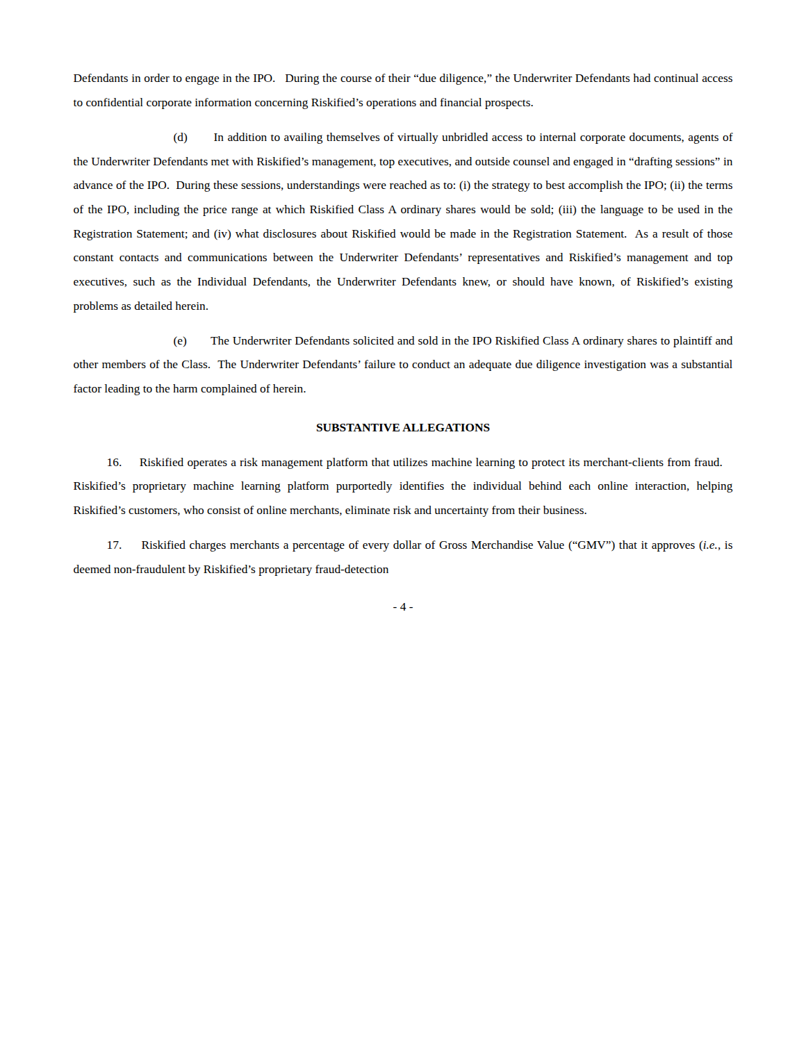Defendants in order to engage in the IPO. During the course of their “due diligence,” the Underwriter Defendants had continual access to confidential corporate information concerning Riskified’s operations and financial prospects.
(d) In addition to availing themselves of virtually unbridled access to internal corporate documents, agents of the Underwriter Defendants met with Riskified’s management, top executives, and outside counsel and engaged in “drafting sessions” in advance of the IPO. During these sessions, understandings were reached as to: (i) the strategy to best accomplish the IPO; (ii) the terms of the IPO, including the price range at which Riskified Class A ordinary shares would be sold; (iii) the language to be used in the Registration Statement; and (iv) what disclosures about Riskified would be made in the Registration Statement. As a result of those constant contacts and communications between the Underwriter Defendants’ representatives and Riskified’s management and top executives, such as the Individual Defendants, the Underwriter Defendants knew, or should have known, of Riskified’s existing problems as detailed herein.
(e) The Underwriter Defendants solicited and sold in the IPO Riskified Class A ordinary shares to plaintiff and other members of the Class. The Underwriter Defendants’ failure to conduct an adequate due diligence investigation was a substantial factor leading to the harm complained of herein.
SUBSTANTIVE ALLEGATIONS
16. Riskified operates a risk management platform that utilizes machine learning to protect its merchant-clients from fraud. Riskified’s proprietary machine learning platform purportedly identifies the individual behind each online interaction, helping Riskified’s customers, who consist of online merchants, eliminate risk and uncertainty from their business.
17. Riskified charges merchants a percentage of every dollar of Gross Merchandise Value (“GMV”) that it approves (i.e., is deemed non-fraudulent by Riskified’s proprietary fraud-detection
- 4 -